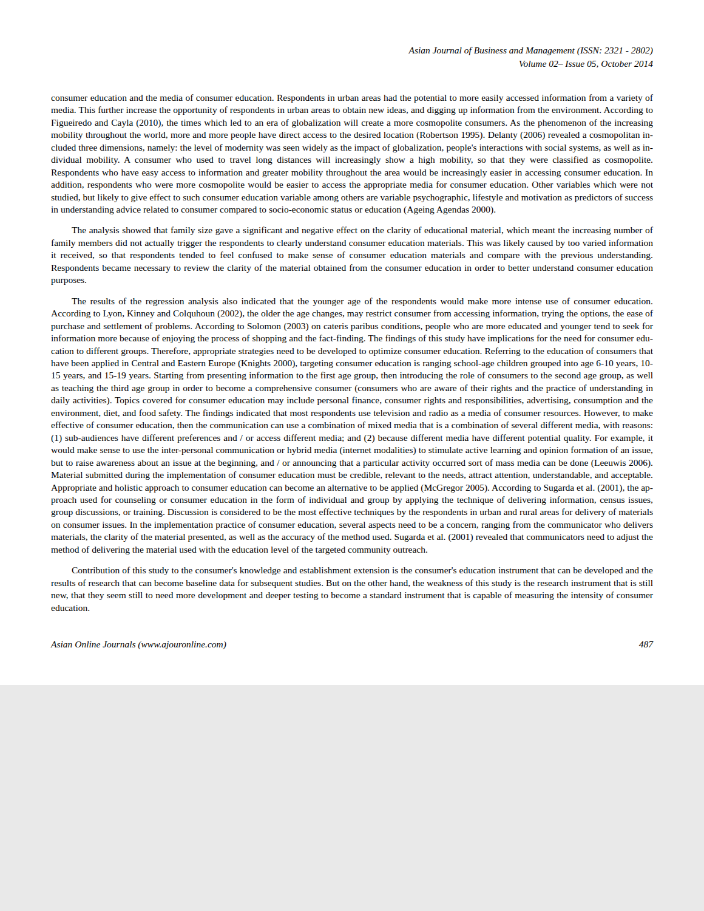Asian Journal of Business and Management (ISSN: 2321 - 2802) Volume 02– Issue 05, October 2014
consumer education and the media of consumer education. Respondents in urban areas had the potential to more easily accessed information from a variety of media. This further increase the opportunity of respondents in urban areas to obtain new ideas, and digging up information from the environment. According to Figueiredo and Cayla (2010), the times which led to an era of globalization will create a more cosmopolite consumers. As the phenomenon of the increasing mobility throughout the world, more and more people have direct access to the desired location (Robertson 1995). Delanty (2006) revealed a cosmopolitan included three dimensions, namely: the level of modernity was seen widely as the impact of globalization, people's interactions with social systems, as well as individual mobility. A consumer who used to travel long distances will increasingly show a high mobility, so that they were classified as cosmopolite. Respondents who have easy access to information and greater mobility throughout the area would be increasingly easier in accessing consumer education. In addition, respondents who were more cosmopolite would be easier to access the appropriate media for consumer education. Other variables which were not studied, but likely to give effect to such consumer education variable among others are variable psychographic, lifestyle and motivation as predictors of success in understanding advice related to consumer compared to socio-economic status or education (Ageing Agendas 2000).
The analysis showed that family size gave a significant and negative effect on the clarity of educational material, which meant the increasing number of family members did not actually trigger the respondents to clearly understand consumer education materials. This was likely caused by too varied information it received, so that respondents tended to feel confused to make sense of consumer education materials and compare with the previous understanding. Respondents became necessary to review the clarity of the material obtained from the consumer education in order to better understand consumer education purposes.
The results of the regression analysis also indicated that the younger age of the respondents would make more intense use of consumer education. According to Lyon, Kinney and Colquhoun (2002), the older the age changes, may restrict consumer from accessing information, trying the options, the ease of purchase and settlement of problems. According to Solomon (2003) on cateris paribus conditions, people who are more educated and younger tend to seek for information more because of enjoying the process of shopping and the fact-finding. The findings of this study have implications for the need for consumer education to different groups. Therefore, appropriate strategies need to be developed to optimize consumer education. Referring to the education of consumers that have been applied in Central and Eastern Europe (Knights 2000), targeting consumer education is ranging school-age children grouped into age 6-10 years, 10-15 years, and 15-19 years. Starting from presenting information to the first age group, then introducing the role of consumers to the second age group, as well as teaching the third age group in order to become a comprehensive consumer (consumers who are aware of their rights and the practice of understanding in daily activities). Topics covered for consumer education may include personal finance, consumer rights and responsibilities, advertising, consumption and the environment, diet, and food safety. The findings indicated that most respondents use television and radio as a media of consumer resources. However, to make effective of consumer education, then the communication can use a combination of mixed media that is a combination of several different media, with reasons: (1) sub-audiences have different preferences and / or access different media; and (2) because different media have different potential quality. For example, it would make sense to use the inter-personal communication or hybrid media (internet modalities) to stimulate active learning and opinion formation of an issue, but to raise awareness about an issue at the beginning, and / or announcing that a particular activity occurred sort of mass media can be done (Leeuwis 2006). Material submitted during the implementation of consumer education must be credible, relevant to the needs, attract attention, understandable, and acceptable. Appropriate and holistic approach to consumer education can become an alternative to be applied (McGregor 2005). According to Sugarda et al. (2001), the approach used for counseling or consumer education in the form of individual and group by applying the technique of delivering information, census issues, group discussions, or training. Discussion is considered to be the most effective techniques by the respondents in urban and rural areas for delivery of materials on consumer issues. In the implementation practice of consumer education, several aspects need to be a concern, ranging from the communicator who delivers materials, the clarity of the material presented, as well as the accuracy of the method used. Sugarda et al. (2001) revealed that communicators need to adjust the method of delivering the material used with the education level of the targeted community outreach.
Contribution of this study to the consumer's knowledge and establishment extension is the consumer's education instrument that can be developed and the results of research that can become baseline data for subsequent studies. But on the other hand, the weakness of this study is the research instrument that is still new, that they seem still to need more development and deeper testing to become a standard instrument that is capable of measuring the intensity of consumer education.
Asian Online Journals (www.ajouronline.com) 487